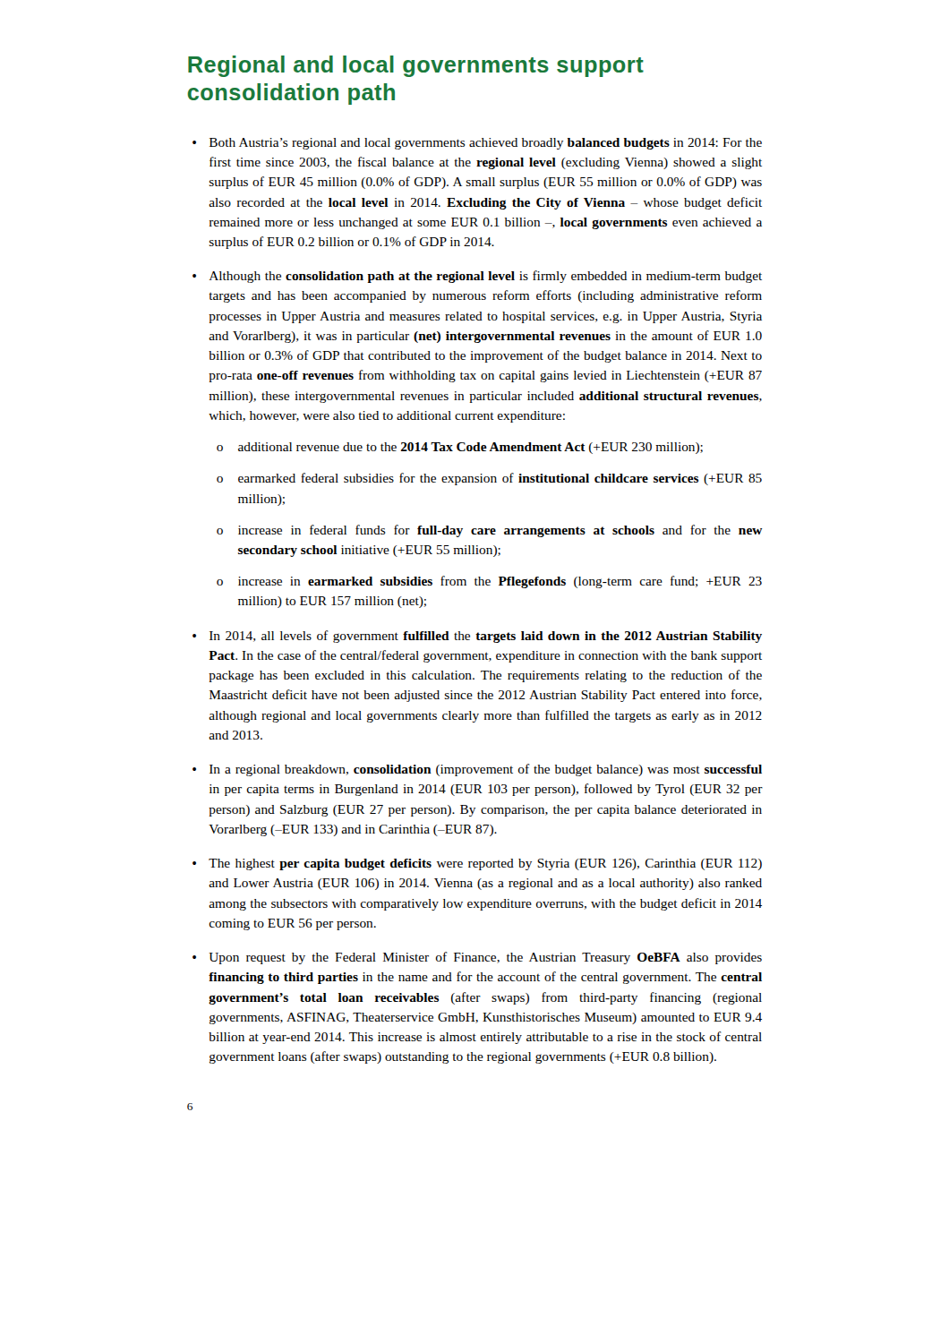Regional and local governments support consolidation path
Both Austria’s regional and local governments achieved broadly balanced budgets in 2014: For the first time since 2003, the fiscal balance at the regional level (excluding Vienna) showed a slight surplus of EUR 45 million (0.0% of GDP). A small surplus (EUR 55 million or 0.0% of GDP) was also recorded at the local level in 2014. Excluding the City of Vienna – whose budget deficit remained more or less unchanged at some EUR 0.1 billion –, local governments even achieved a surplus of EUR 0.2 billion or 0.1% of GDP in 2014.
Although the consolidation path at the regional level is firmly embedded in medium-term budget targets and has been accompanied by numerous reform efforts (including administrative reform processes in Upper Austria and measures related to hospital services, e.g. in Upper Austria, Styria and Vorarlberg), it was in particular (net) intergovernmental revenues in the amount of EUR 1.0 billion or 0.3% of GDP that contributed to the improvement of the budget balance in 2014. Next to pro-rata one-off revenues from withholding tax on capital gains levied in Liechtenstein (+EUR 87 million), these intergovernmental revenues in particular included additional structural revenues, which, however, were also tied to additional current expenditure:
additional revenue due to the 2014 Tax Code Amendment Act (+EUR 230 million);
earmarked federal subsidies for the expansion of institutional childcare services (+EUR 85 million);
increase in federal funds for full-day care arrangements at schools and for the new secondary school initiative (+EUR 55 million);
increase in earmarked subsidies from the Pflegefonds (long-term care fund; +EUR 23 million) to EUR 157 million (net);
In 2014, all levels of government fulfilled the targets laid down in the 2012 Austrian Stability Pact. In the case of the central/federal government, expenditure in connection with the bank support package has been excluded in this calculation. The requirements relating to the reduction of the Maastricht deficit have not been adjusted since the 2012 Austrian Stability Pact entered into force, although regional and local governments clearly more than fulfilled the targets as early as in 2012 and 2013.
In a regional breakdown, consolidation (improvement of the budget balance) was most successful in per capita terms in Burgenland in 2014 (EUR 103 per person), followed by Tyrol (EUR 32 per person) and Salzburg (EUR 27 per person). By comparison, the per capita balance deteriorated in Vorarlberg (–EUR 133) and in Carinthia (–EUR 87).
The highest per capita budget deficits were reported by Styria (EUR 126), Carinthia (EUR 112) and Lower Austria (EUR 106) in 2014. Vienna (as a regional and as a local authority) also ranked among the subsectors with comparatively low expenditure overruns, with the budget deficit in 2014 coming to EUR 56 per person.
Upon request by the Federal Minister of Finance, the Austrian Treasury OeBFA also provides financing to third parties in the name and for the account of the central government. The central government’s total loan receivables (after swaps) from third-party financing (regional governments, ASFINAG, Theaterservice GmbH, Kunsthistorisches Museum) amounted to EUR 9.4 billion at year-end 2014. This increase is almost entirely attributable to a rise in the stock of central government loans (after swaps) outstanding to the regional governments (+EUR 0.8 billion).
6